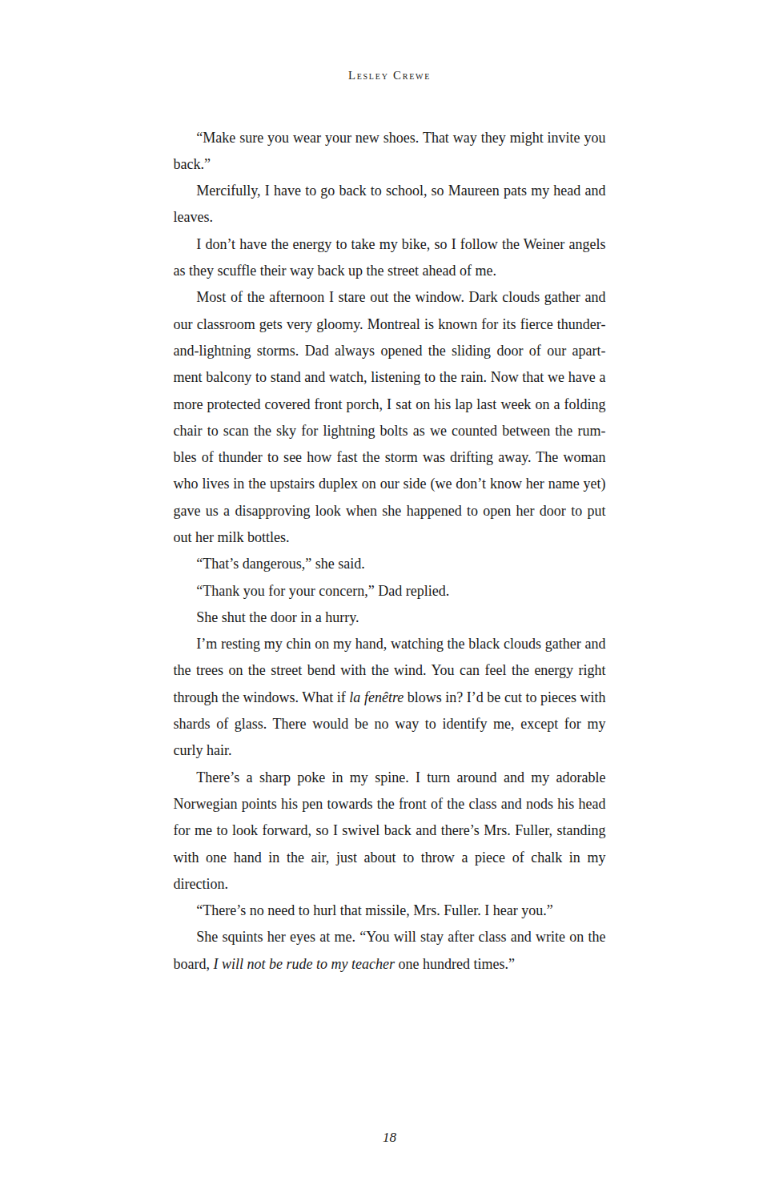Lesley Crewe
“Make sure you wear your new shoes. That way they might invite you back.”
Mercifully, I have to go back to school, so Maureen pats my head and leaves.
I don’t have the energy to take my bike, so I follow the Weiner angels as they scuffle their way back up the street ahead of me.
Most of the afternoon I stare out the window. Dark clouds gather and our classroom gets very gloomy. Montreal is known for its fierce thunder-and-lightning storms. Dad always opened the sliding door of our apartment balcony to stand and watch, listening to the rain. Now that we have a more protected covered front porch, I sat on his lap last week on a folding chair to scan the sky for lightning bolts as we counted between the rumbles of thunder to see how fast the storm was drifting away. The woman who lives in the upstairs duplex on our side (we don’t know her name yet) gave us a disapproving look when she happened to open her door to put out her milk bottles.
“That’s dangerous,” she said.
“Thank you for your concern,” Dad replied.
She shut the door in a hurry.
I’m resting my chin on my hand, watching the black clouds gather and the trees on the street bend with the wind. You can feel the energy right through the windows. What if la fenêtre blows in? I’d be cut to pieces with shards of glass. There would be no way to identify me, except for my curly hair.
There’s a sharp poke in my spine. I turn around and my adorable Norwegian points his pen towards the front of the class and nods his head for me to look forward, so I swivel back and there’s Mrs. Fuller, standing with one hand in the air, just about to throw a piece of chalk in my direction.
“There’s no need to hurl that missile, Mrs. Fuller. I hear you.”
She squints her eyes at me. “You will stay after class and write on the board, I will not be rude to my teacher one hundred times.”
18